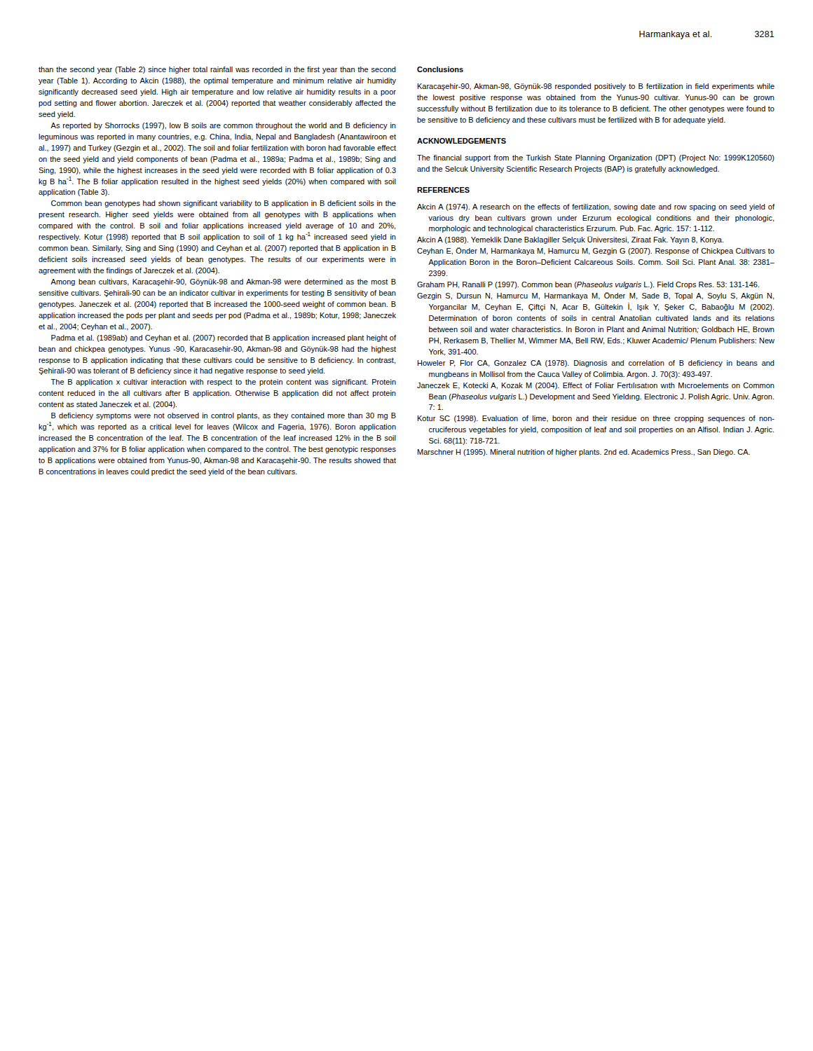Harmankaya et al. 3281
than the second year (Table 2) since higher total rainfall was recorded in the first year than the second year (Table 1). According to Akcin (1988), the optimal temperature and minimum relative air humidity significantly decreased seed yield. High air temperature and low relative air humidity results in a poor pod setting and flower abortion. Jareczek et al. (2004) reported that weather considerably affected the seed yield.
As reported by Shorrocks (1997), low B soils are common throughout the world and B deficiency in leguminous was reported in many countries, e.g. China, India, Nepal and Bangladesh (Anantawiroon et al., 1997) and Turkey (Gezgin et al., 2002). The soil and foliar fertilization with boron had favorable effect on the seed yield and yield components of bean (Padma et al., 1989a; Padma et al., 1989b; Sing and Sing, 1990), while the highest increases in the seed yield were recorded with B foliar application of 0.3 kg B ha-1. The B foliar application resulted in the highest seed yields (20%) when compared with soil application (Table 3).
Common bean genotypes had shown significant variability to B application in B deficient soils in the present research. Higher seed yields were obtained from all genotypes with B applications when compared with the control. B soil and foliar applications increased yield average of 10 and 20%, respectively. Kotur (1998) reported that B soil application to soil of 1 kg ha-1 increased seed yield in common bean. Similarly, Sing and Sing (1990) and Ceyhan et al. (2007) reported that B application in B deficient soils increased seed yields of bean genotypes. The results of our experiments were in agreement with the findings of Jareczek et al. (2004).
Among bean cultivars, Karacaşehir-90, Göynük-98 and Akman-98 were determined as the most B sensitive cultivars. Şehirali-90 can be an indicator cultivar in experiments for testing B sensitivity of bean genotypes. Janeczek et al. (2004) reported that B increased the 1000-seed weight of common bean. B application increased the pods per plant and seeds per pod (Padma et al., 1989b; Kotur, 1998; Janeczek et al., 2004; Ceyhan et al., 2007).
Padma et al. (1989ab) and Ceyhan et al. (2007) recorded that B application increased plant height of bean and chickpea genotypes. Yunus -90, Karacasehir-90, Akman-98 and Göynük-98 had the highest response to B application indicating that these cultivars could be sensitive to B deficiency. In contrast, Şehirali-90 was tolerant of B deficiency since it had negative response to seed yield.
The B application x cultivar interaction with respect to the protein content was significant. Protein content reduced in the all cultivars after B application. Otherwise B application did not affect protein content as stated Janeczek et al. (2004).
B deficiency symptoms were not observed in control plants, as they contained more than 30 mg B kg-1, which was reported as a critical level for leaves (Wilcox and Fageria, 1976). Boron application increased the B concentration of the leaf. The B concentration of the leaf increased 12% in the B soil application and 37% for B foliar application when compared to the control. The best genotypic responses to B applications were obtained from Yunus-90, Akman-98 and Karacaşehir-90. The results showed that B concentrations in leaves could predict the seed yield of the bean cultivars.
Conclusions
Karacaşehir-90, Akman-98, Göynük-98 responded positively to B fertilization in field experiments while the lowest positive response was obtained from the Yunus-90 cultivar. Yunus-90 can be grown successfully without B fertilization due to its tolerance to B deficient. The other genotypes were found to be sensitive to B deficiency and these cultivars must be fertilized with B for adequate yield.
ACKNOWLEDGEMENTS
The financial support from the Turkish State Planning Organization (DPT) (Project No: 1999K120560) and the Selcuk University Scientific Research Projects (BAP) is gratefully acknowledged.
REFERENCES
Akcin A (1974). A research on the effects of fertilization, sowing date and row spacing on seed yield of various dry bean cultivars grown under Erzurum ecological conditions and their phonologic, morphologic and technological characteristics Erzurum. Pub. Fac. Agric. 157: 1-112.
Akcin A (1988). Yemeklik Dane Baklagiller Selçuk Üniversitesi, Ziraat Fak. Yayın 8, Konya.
Ceyhan E, Önder M, Harmankaya M, Hamurcu M, Gezgin G (2007). Response of Chickpea Cultivars to Application Boron in the Boron–Deficient Calcareous Soils. Comm. Soil Sci. Plant Anal. 38: 2381–2399.
Graham PH, Ranalli P (1997). Common bean (Phaseolus vulgaris L.). Field Crops Res. 53: 131-146.
Gezgin S, Dursun N, Hamurcu M, Harmankaya M, Önder M, Sade B, Topal A, Soylu S, Akgün N, Yorgancilar M, Ceyhan E, Çiftçi N, Acar B, Gültekin İ, Işık Y, Şeker C, Babaoğlu M (2002). Determinatıon of boron contents of soils in central Anatolian cultivated lands and its relations between soil and water characteristics. In Boron in Plant and Animal Nutrition; Goldbach HE, Brown PH, Rerkasem B, Thellier M, Wimmer MA, Bell RW, Eds.; Kluwer Academic/ Plenum Publishers: New York, 391-400.
Howeler P, Flor CA, Gonzalez CA (1978). Diagnosis and correlation of B deficiency in beans and mungbeans in Mollisol from the Cauca Valley of Colimbia. Argon. J. 70(3): 493-497.
Janeczek E, Kotecki A, Kozak M (2004). Effect of Foliar Fertılısatıon wıth Mıcroelements on Common Bean (Phaseolus vulgaris L.) Development and Seed Yieldıng. Electronic J. Polish Agric. Univ. Agron. 7: 1.
Kotur SC (1998). Evaluation of lime, boron and their residue on three cropping sequences of non-cruciferous vegetables for yield, composition of leaf and soil properties on an Alfisol. Indian J. Agric. Sci. 68(11): 718-721.
Marschner H (1995). Mineral nutrition of higher plants. 2nd ed. Academics Press., San Diego. CA.